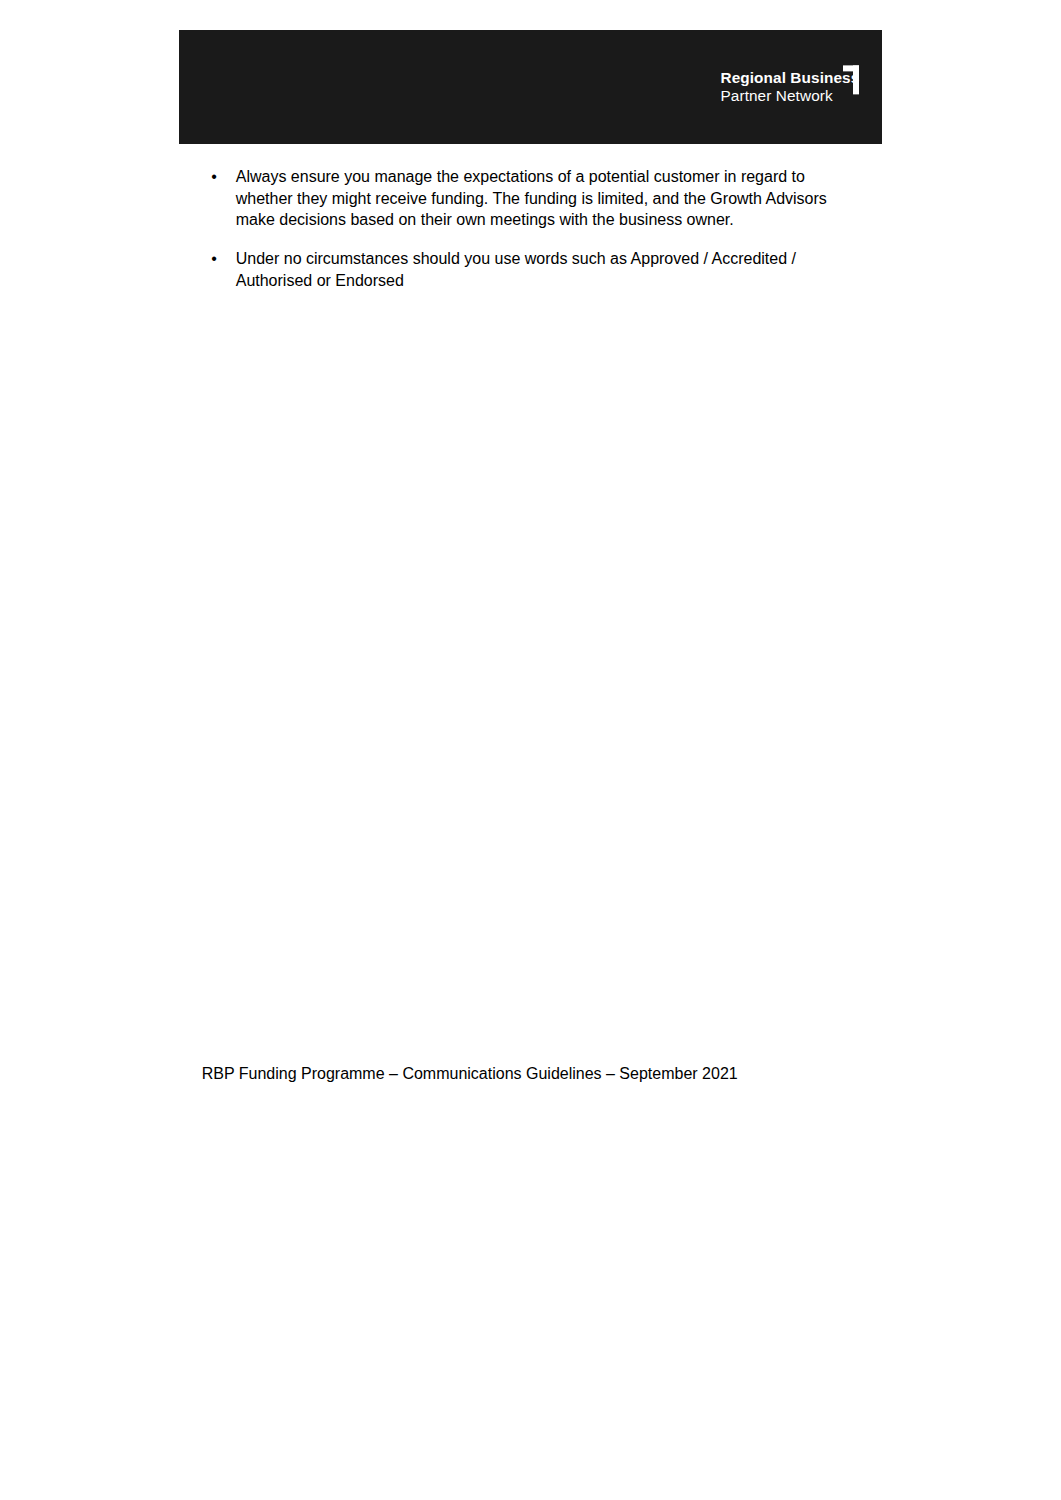Regional Business
Partner Network
Always ensure you manage the expectations of a potential customer in regard to whether they might receive funding. The funding is limited, and the Growth Advisors make decisions based on their own meetings with the business owner.
Under no circumstances should you use words such as Approved / Accredited / Authorised or Endorsed
RBP Funding Programme – Communications Guidelines – September 2021